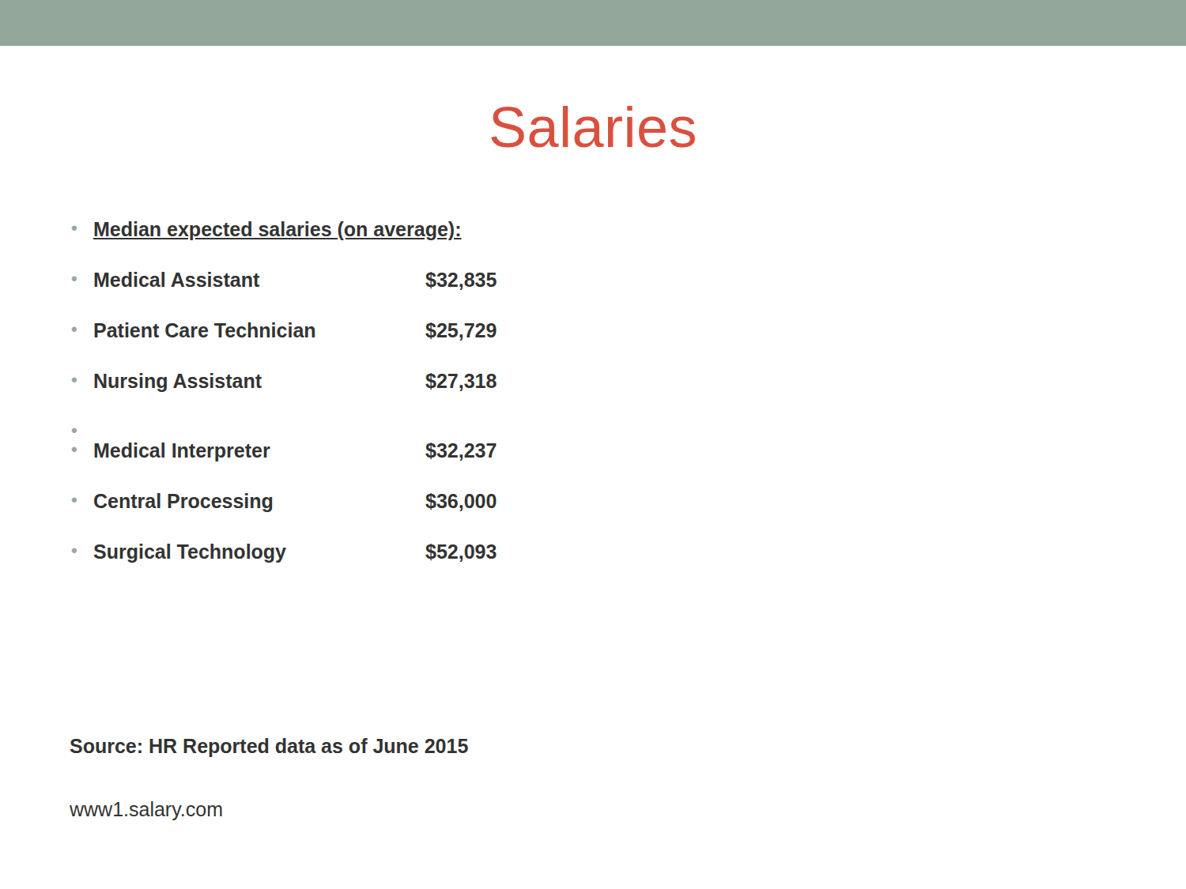Salaries
Median expected salaries (on average):
Medical Assistant$32,835
Patient Care Technician$25,729
Nursing Assistant$27,318
Medical Interpreter$32,237
Central Processing$36,000
Surgical Technology$52,093
Source: HR Reported data as of June 2015
www1.salary.com